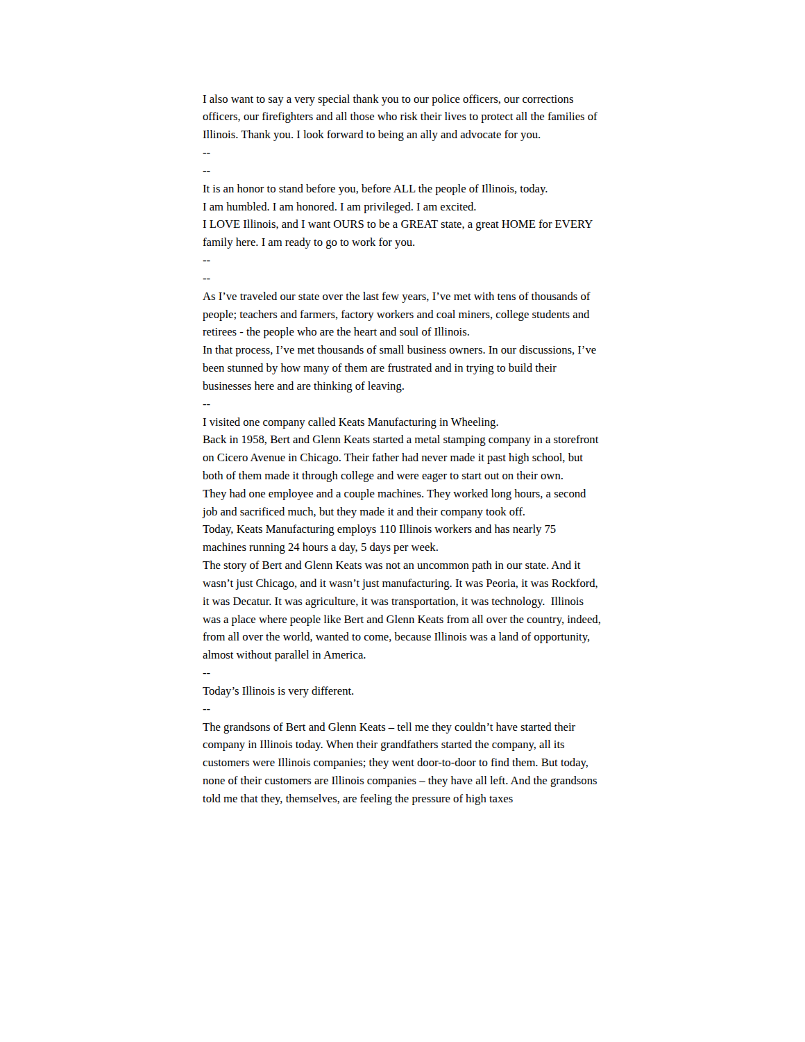I also want to say a very special thank you to our police officers, our corrections officers, our firefighters and all those who risk their lives to protect all the families of Illinois. Thank you. I look forward to being an ally and advocate for you.
--
--
It is an honor to stand before you, before ALL the people of Illinois, today.
I am humbled. I am honored. I am privileged. I am excited.
I LOVE Illinois, and I want OURS to be a GREAT state, a great HOME for EVERY family here. I am ready to go to work for you.
--
--
As I’ve traveled our state over the last few years, I’ve met with tens of thousands of people; teachers and farmers, factory workers and coal miners, college students and retirees - the people who are the heart and soul of Illinois.
In that process, I’ve met thousands of small business owners. In our discussions, I’ve been stunned by how many of them are frustrated and in trying to build their businesses here and are thinking of leaving.
--
I visited one company called Keats Manufacturing in Wheeling.
Back in 1958, Bert and Glenn Keats started a metal stamping company in a storefront on Cicero Avenue in Chicago. Their father had never made it past high school, but both of them made it through college and were eager to start out on their own.
They had one employee and a couple machines. They worked long hours, a second job and sacrificed much, but they made it and their company took off.
Today, Keats Manufacturing employs 110 Illinois workers and has nearly 75 machines running 24 hours a day, 5 days per week.
The story of Bert and Glenn Keats was not an uncommon path in our state. And it wasn’t just Chicago, and it wasn’t just manufacturing. It was Peoria, it was Rockford, it was Decatur. It was agriculture, it was transportation, it was technology. Illinois was a place where people like Bert and Glenn Keats from all over the country, indeed, from all over the world, wanted to come, because Illinois was a land of opportunity, almost without parallel in America.
--
Today’s Illinois is very different.
--
The grandsons of Bert and Glenn Keats – tell me they couldn’t have started their company in Illinois today. When their grandfathers started the company, all its customers were Illinois companies; they went door-to-door to find them. But today, none of their customers are Illinois companies – they have all left. And the grandsons told me that they, themselves, are feeling the pressure of high taxes